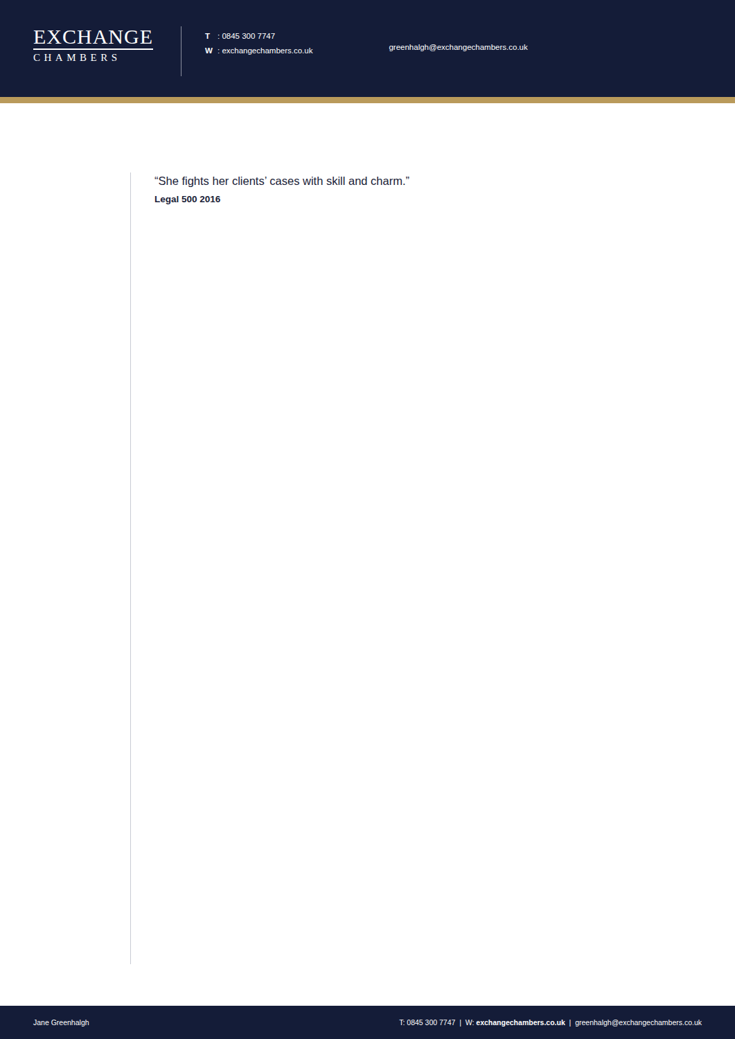EXCHANGE CHAMBERS
T: 0845 300 7747
W: exchangechambers.co.uk
greenhalgh@exchangechambers.co.uk
“She fights her clients’ cases with skill and charm.”
Legal 500 2016
Jane Greenhalgh
T: 0845 300 7747 | W: exchangechambers.co.uk | greenhalgh@exchangechambers.co.uk